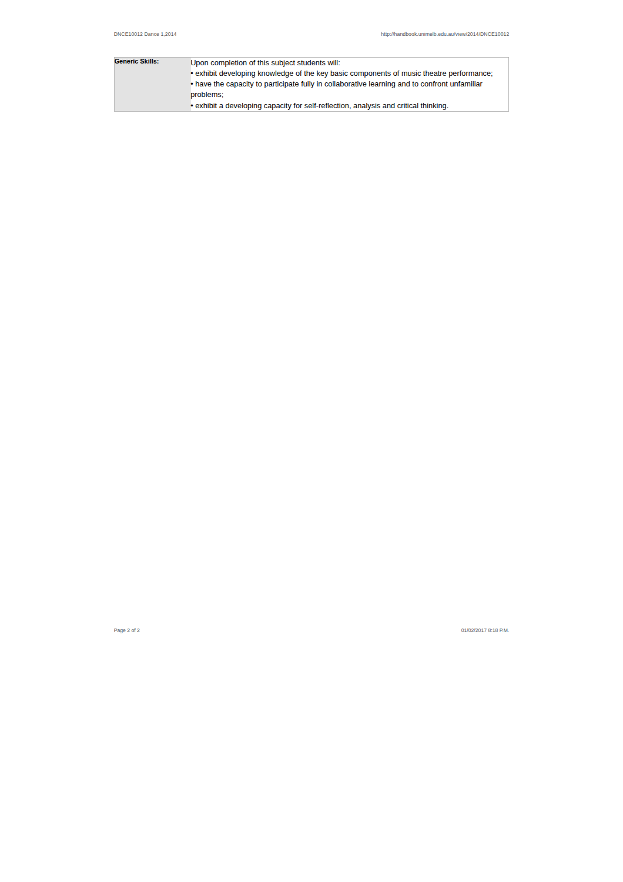DNCE10012 Dance 1,2014
http://handbook.unimelb.edu.au/view/2014/DNCE10012
| Generic Skills: | Upon completion of this subject students will: • exhibit developing knowledge of the key basic components of music theatre performance; • have the capacity to participate fully in collaborative learning and to confront unfamiliar problems; • exhibit a developing capacity for self-reflection, analysis and critical thinking. |
Page 2 of 2
01/02/2017 8:18 P.M.